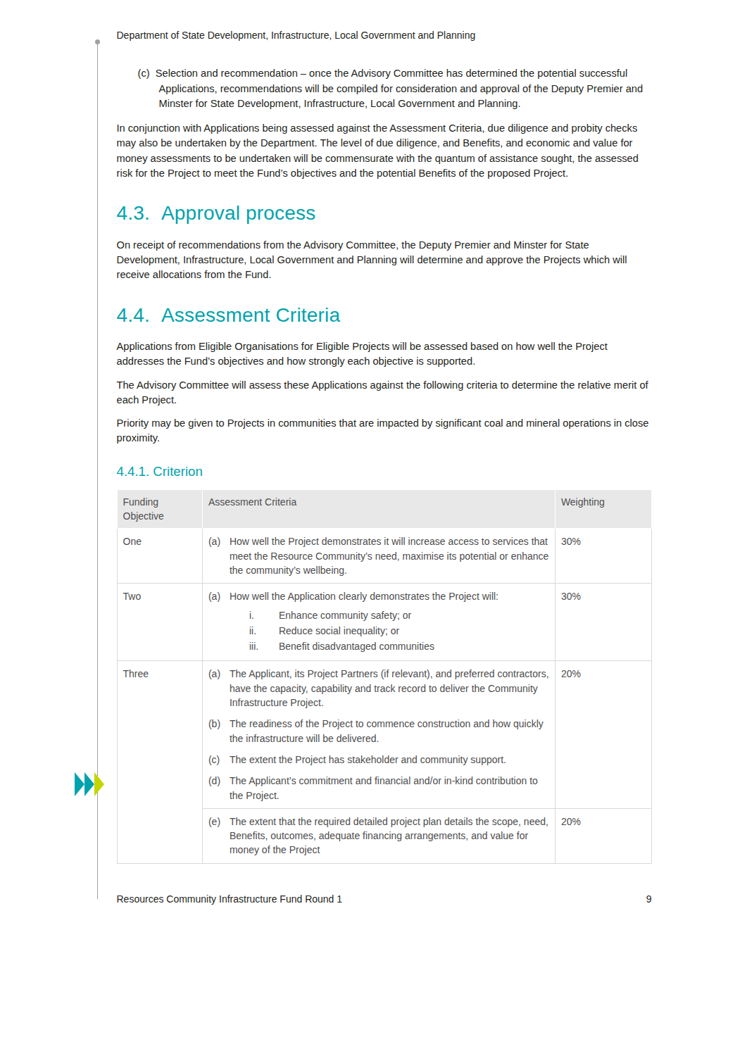Department of State Development, Infrastructure, Local Government and Planning
(c) Selection and recommendation – once the Advisory Committee has determined the potential successful Applications, recommendations will be compiled for consideration and approval of the Deputy Premier and Minster for State Development, Infrastructure, Local Government and Planning.
In conjunction with Applications being assessed against the Assessment Criteria, due diligence and probity checks may also be undertaken by the Department. The level of due diligence, and Benefits, and economic and value for money assessments to be undertaken will be commensurate with the quantum of assistance sought, the assessed risk for the Project to meet the Fund’s objectives and the potential Benefits of the proposed Project.
4.3. Approval process
On receipt of recommendations from the Advisory Committee, the Deputy Premier and Minster for State Development, Infrastructure, Local Government and Planning will determine and approve the Projects which will receive allocations from the Fund.
4.4. Assessment Criteria
Applications from Eligible Organisations for Eligible Projects will be assessed based on how well the Project addresses the Fund’s objectives and how strongly each objective is supported.
The Advisory Committee will assess these Applications against the following criteria to determine the relative merit of each Project.
Priority may be given to Projects in communities that are impacted by significant coal and mineral operations in close proximity.
4.4.1. Criterion
| Funding Objective | Assessment Criteria | Weighting |
| --- | --- | --- |
| One | (a) How well the Project demonstrates it will increase access to services that meet the Resource Community’s need, maximise its potential or enhance the community’s wellbeing. | 30% |
| Two | (a) How well the Application clearly demonstrates the Project will: i. Enhance community safety; or ii. Reduce social inequality; or iii. Benefit disadvantaged communities | 30% |
| Three | (a) The Applicant, its Project Partners (if relevant), and preferred contractors, have the capacity, capability and track record to deliver the Community Infrastructure Project. (b) The readiness of the Project to commence construction and how quickly the infrastructure will be delivered. (c) The extent the Project has stakeholder and community support. (d) The Applicant’s commitment and financial and/or in-kind contribution to the Project. | 20% |
| (e) The extent that the required detailed project plan details the scope, need, Benefits, outcomes, adequate financing arrangements, and value for money of the Project | 20% |
Resources Community Infrastructure Fund Round 1
9